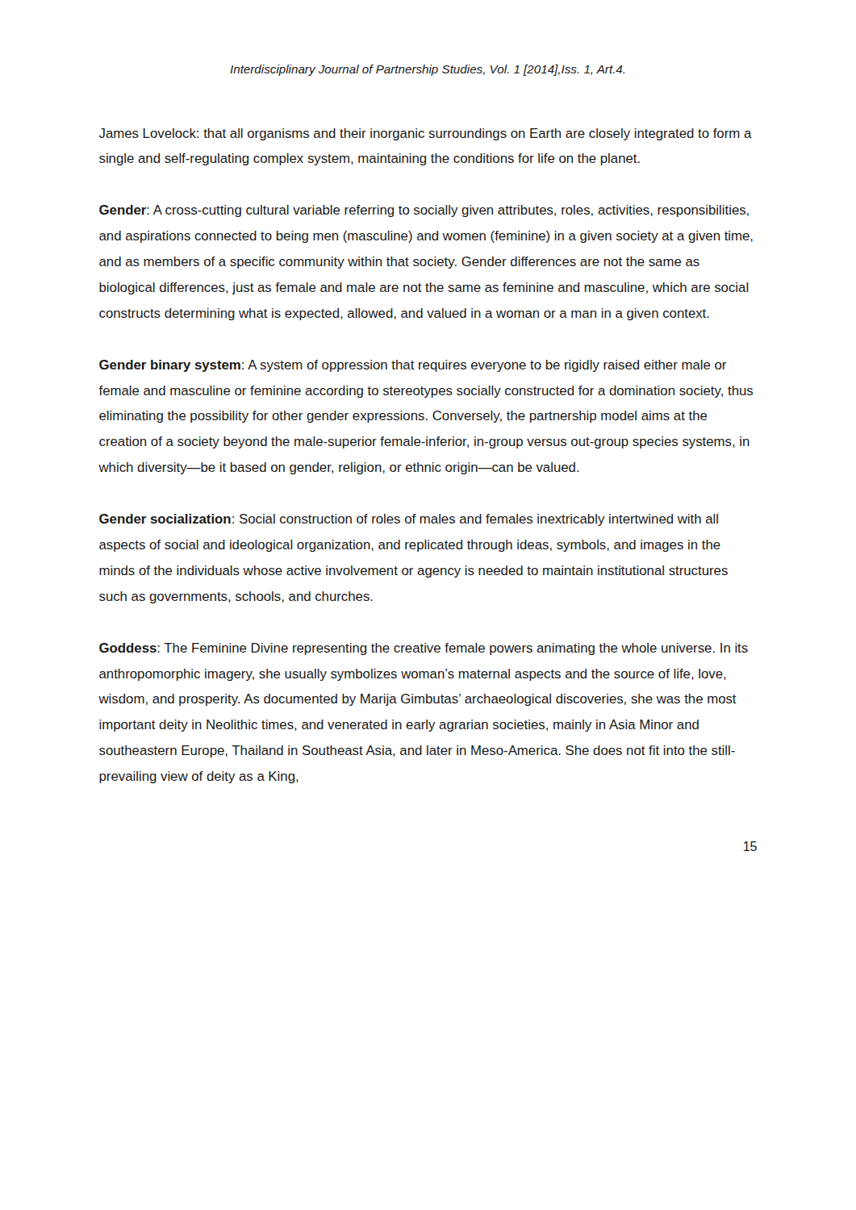Interdisciplinary Journal of Partnership Studies, Vol. 1 [2014],Iss. 1, Art.4.
James Lovelock: that all organisms and their inorganic surroundings on Earth are closely integrated to form a single and self-regulating complex system, maintaining the conditions for life on the planet.
Gender
Gender: A cross-cutting cultural variable referring to socially given attributes, roles, activities, responsibilities, and aspirations connected to being men (masculine) and women (feminine) in a given society at a given time, and as members of a specific community within that society. Gender differences are not the same as biological differences, just as female and male are not the same as feminine and masculine, which are social constructs determining what is expected, allowed, and valued in a woman or a man in a given context.
Gender binary system
Gender binary system: A system of oppression that requires everyone to be rigidly raised either male or female and masculine or feminine according to stereotypes socially constructed for a domination society, thus eliminating the possibility for other gender expressions. Conversely, the partnership model aims at the creation of a society beyond the male-superior female-inferior, in-group versus out-group species systems, in which diversity—be it based on gender, religion, or ethnic origin—can be valued.
Gender socialization
Gender socialization: Social construction of roles of males and females inextricably intertwined with all aspects of social and ideological organization, and replicated through ideas, symbols, and images in the minds of the individuals whose active involvement or agency is needed to maintain institutional structures such as governments, schools, and churches.
Goddess
Goddess: The Feminine Divine representing the creative female powers animating the whole universe. In its anthropomorphic imagery, she usually symbolizes woman’s maternal aspects and the source of life, love, wisdom, and prosperity. As documented by Marija Gimbutas’ archaeological discoveries, she was the most important deity in Neolithic times, and venerated in early agrarian societies, mainly in Asia Minor and southeastern Europe, Thailand in Southeast Asia, and later in Meso-America. She does not fit into the still-prevailing view of deity as a King,
15